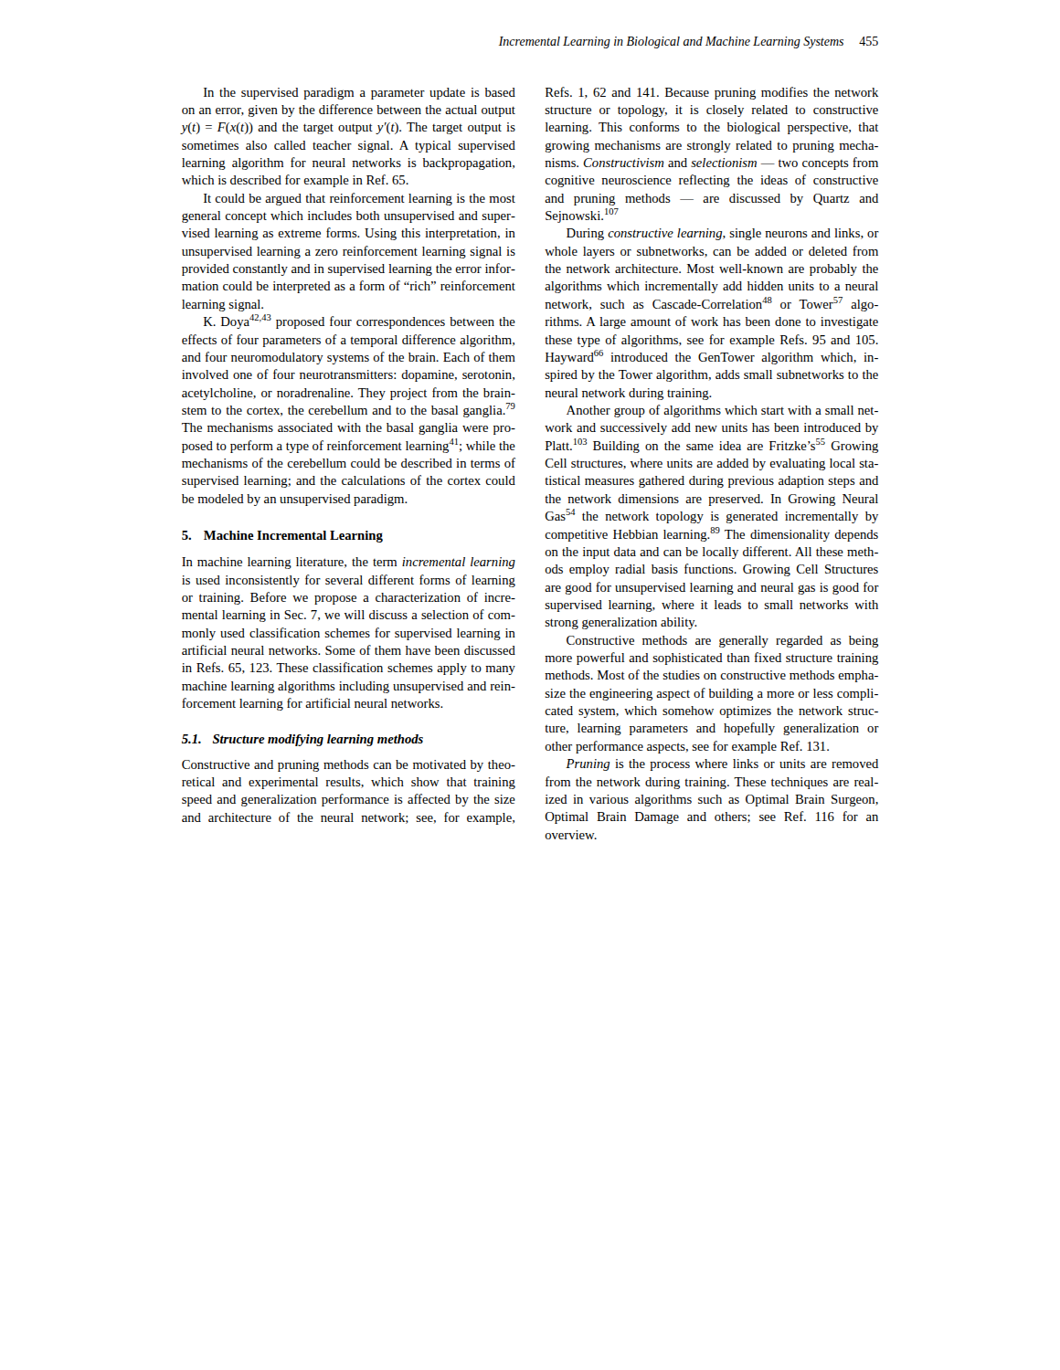Incremental Learning in Biological and Machine Learning Systems455
In the supervised paradigm a parameter update is based on an error, given by the difference between the actual output y(t) = F(x(t)) and the target output y′(t). The target output is sometimes also called teacher signal. A typical supervised learning algorithm for neural networks is backpropagation, which is described for example in Ref. 65.
It could be argued that reinforcement learning is the most general concept which includes both unsupervised and supervised learning as extreme forms. Using this interpretation, in unsupervised learning a zero reinforcement learning signal is provided constantly and in supervised learning the error information could be interpreted as a form of “rich” reinforcement learning signal.
K. Doya42,43 proposed four correspondences between the effects of four parameters of a temporal difference algorithm, and four neuromodulatory systems of the brain. Each of them involved one of four neurotransmitters: dopamine, serotonin, acetylcholine, or noradrenaline. They project from the brainstem to the cortex, the cerebellum and to the basal ganglia.79 The mechanisms associated with the basal ganglia were proposed to perform a type of reinforcement learning41; while the mechanisms of the cerebellum could be described in terms of supervised learning; and the calculations of the cortex could be modeled by an unsupervised paradigm.
5. Machine Incremental Learning
In machine learning literature, the term incremental learning is used inconsistently for several different forms of learning or training. Before we propose a characterization of incremental learning in Sec. 7, we will discuss a selection of commonly used classification schemes for supervised learning in artificial neural networks. Some of them have been discussed in Refs. 65, 123. These classification schemes apply to many machine learning algorithms including unsupervised and reinforcement learning for artificial neural networks.
5.1. Structure modifying learning methods
Constructive and pruning methods can be motivated by theoretical and experimental results, which show that training speed and generalization performance is affected by the size and architecture of the neural network; see, for example, Refs. 1, 62 and 141. Because pruning modifies the network structure or topology, it is closely related to constructive learning. This conforms to the biological perspective, that growing mechanisms are strongly related to pruning mechanisms. Constructivism and selectionism — two concepts from cognitive neuroscience reflecting the ideas of constructive and pruning methods — are discussed by Quartz and Sejnowski.107
During constructive learning, single neurons and links, or whole layers or subnetworks, can be added or deleted from the network architecture. Most well-known are probably the algorithms which incrementally add hidden units to a neural network, such as Cascade-Correlation48 or Tower57 algorithms. A large amount of work has been done to investigate these type of algorithms, see for example Refs. 95 and 105. Hayward66 introduced the GenTower algorithm which, inspired by the Tower algorithm, adds small subnetworks to the neural network during training.
Another group of algorithms which start with a small network and successively add new units has been introduced by Platt.103 Building on the same idea are Fritzke’s55 Growing Cell structures, where units are added by evaluating local statistical measures gathered during previous adaption steps and the network dimensions are preserved. In Growing Neural Gas54 the network topology is generated incrementally by competitive Hebbian learning.89 The dimensionality depends on the input data and can be locally different. All these methods employ radial basis functions. Growing Cell Structures are good for unsupervised learning and neural gas is good for supervised learning, where it leads to small networks with strong generalization ability.
Constructive methods are generally regarded as being more powerful and sophisticated than fixed structure training methods. Most of the studies on constructive methods emphasize the engineering aspect of building a more or less complicated system, which somehow optimizes the network structure, learning parameters and hopefully generalization or other performance aspects, see for example Ref. 131.
Pruning is the process where links or units are removed from the network during training. These techniques are realized in various algorithms such as Optimal Brain Surgeon, Optimal Brain Damage and others; see Ref. 116 for an overview.